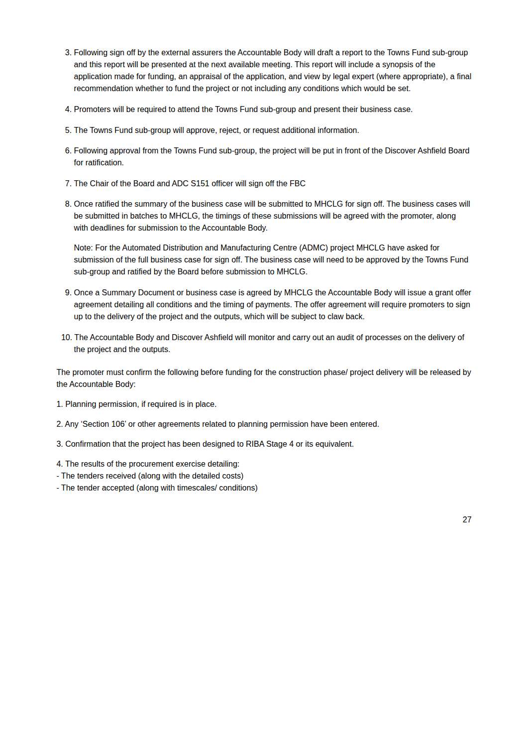Following sign off by the external assurers the Accountable Body will draft a report to the Towns Fund sub-group and this report will be presented at the next available meeting. This report will include a synopsis of the application made for funding, an appraisal of the application, and view by legal expert (where appropriate), a final recommendation whether to fund the project or not including any conditions which would be set.
Promoters will be required to attend the Towns Fund sub-group and present their business case.
The Towns Fund sub-group will approve, reject, or request additional information.
Following approval from the Towns Fund sub-group, the project will be put in front of the Discover Ashfield Board for ratification.
The Chair of the Board and ADC S151 officer will sign off the FBC
Once ratified the summary of the business case will be submitted to MHCLG for sign off. The business cases will be submitted in batches to MHCLG, the timings of these submissions will be agreed with the promoter, along with deadlines for submission to the Accountable Body.
Note: For the Automated Distribution and Manufacturing Centre (ADMC) project MHCLG have asked for submission of the full business case for sign off. The business case will need to be approved by the Towns Fund sub-group and ratified by the Board before submission to MHCLG.
Once a Summary Document or business case is agreed by MHCLG the Accountable Body will issue a grant offer agreement detailing all conditions and the timing of payments. The offer agreement will require promoters to sign up to the delivery of the project and the outputs, which will be subject to claw back.
10. The Accountable Body and Discover Ashfield will monitor and carry out an audit of processes on the delivery of the project and the outputs.
The promoter must confirm the following before funding for the construction phase/ project delivery will be released by the Accountable Body:
1. Planning permission, if required is in place.
2. Any ‘Section 106’ or other agreements related to planning permission have been entered.
3. Confirmation that the project has been designed to RIBA Stage 4 or its equivalent.
4. The results of the procurement exercise detailing:
- The tenders received (along with the detailed costs)
- The tender accepted (along with timescales/ conditions)
27